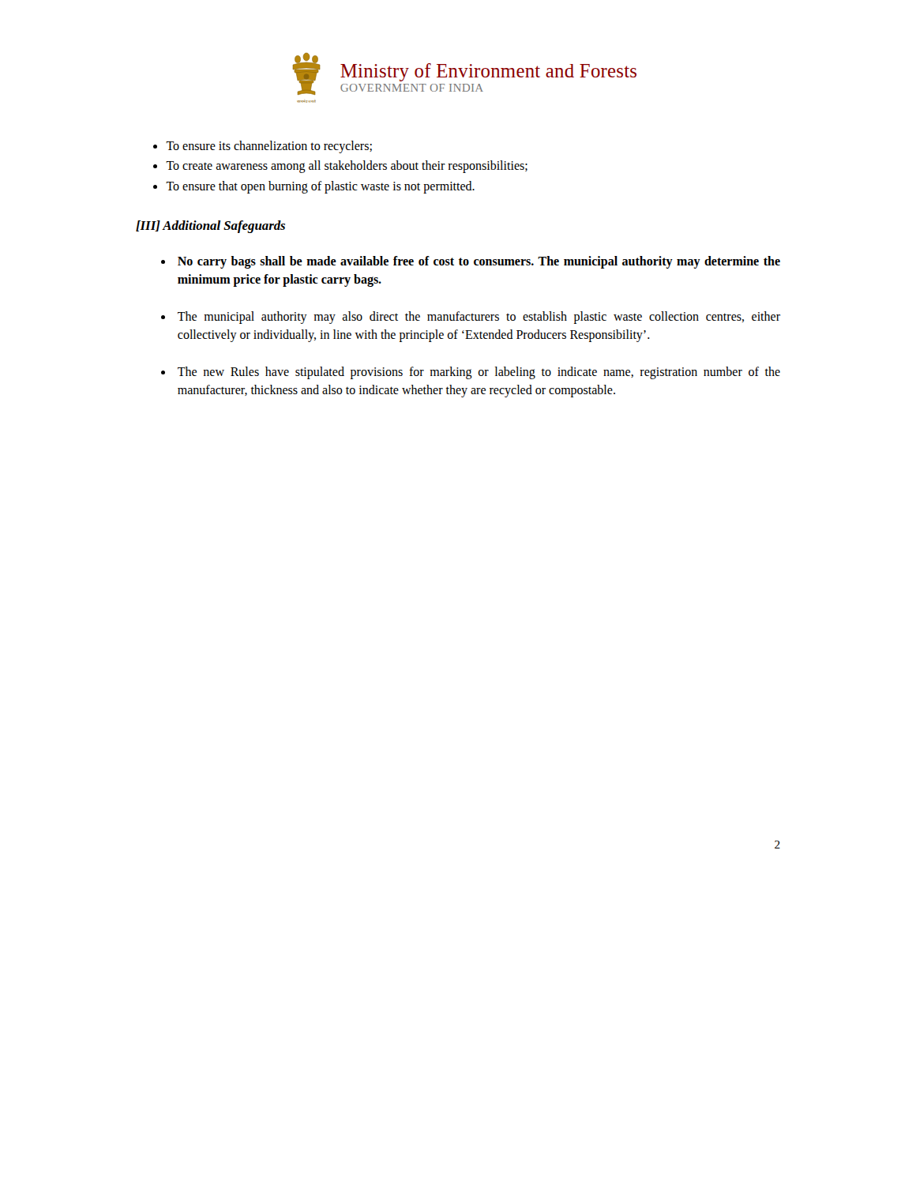सत्यमेव जयते
Ministry of Environment and Forests
GOVERNMENT OF INDIA
To ensure its channelization to recyclers;
To create awareness among all stakeholders about their responsibilities;
To ensure that open burning of plastic waste is not permitted.
[III] Additional Safeguards
No carry bags shall be made available free of cost to consumers. The municipal authority may determine the minimum price for plastic carry bags.
The municipal authority may also direct the manufacturers to establish plastic waste collection centres, either collectively or individually, in line with the principle of ‘Extended Producers Responsibility’.
The new Rules have stipulated provisions for marking or labeling to indicate name, registration number of the manufacturer, thickness and also to indicate whether they are recycled or compostable.
2